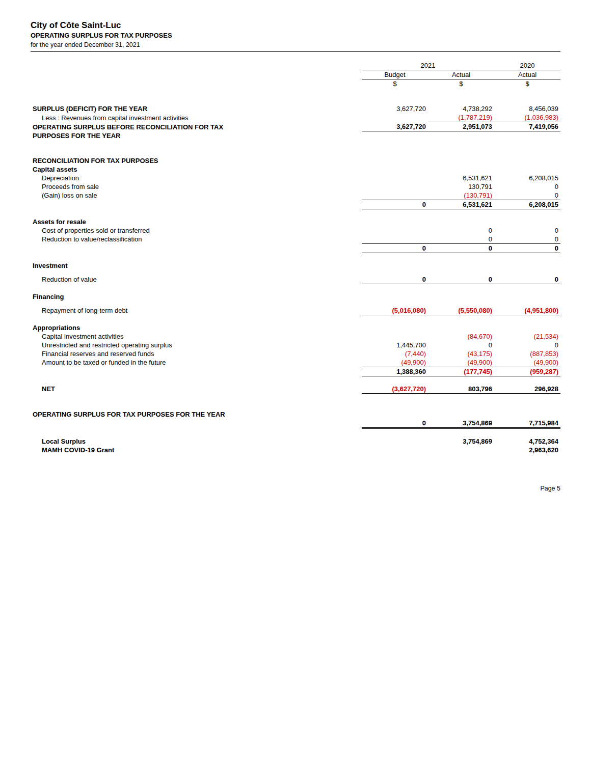City of Côte Saint-Luc
OPERATING SURPLUS FOR TAX PURPOSES
for the year ended December 31, 2021
| | 2021 | 2020 |
| | Budget | Actual | Actual |
| | $ | $ | $ |
| SURPLUS (DEFICIT) FOR THE YEAR | 3,627,720 | 4,738,292 | 8,456,039 |
| Less : Revenues from capital investment activities | | (1,787,219) | (1,036,983) |
| OPERATING SURPLUS BEFORE RECONCILIATION FOR TAX | 3,627,720 | 2,951,073 | 7,419,056 |
| PURPOSES FOR THE YEAR | | | |
| RECONCILIATION FOR TAX PURPOSES | |
| Capital assets | |
| Depreciation | | 6,531,621 | 6,208,015 |
| Proceeds from sale | | 130,791 | 0 |
| (Gain) loss on sale | | (130,791) | 0 |
| | 0 | 6,531,621 | 6,208,015 |
| Assets for resale | |
| Cost of properties sold or transferred | | 0 | 0 |
| Reduction to value/reclassification | | 0 | 0 |
| | 0 | 0 | 0 |
| Investment | |
| Reduction of value | 0 | 0 | 0 |
| Financing | |
| Repayment of long-term debt | (5,016,080) | (5,550,080) | (4,951,800) |
| Appropriations | |
| Capital investment activities | | (84,670) | (21,534) |
| Unrestricted and restricted operating surplus | 1,445,700 | 0 | 0 |
| Financial reserves and reserved funds | (7,440) | (43,175) | (887,853) |
| Amount to be taxed or funded in the future | (49,900) | (49,900) | (49,900) |
| | 1,388,360 | (177,745) | (959,287) |
| NET | (3,627,720) | 803,796 | 296,928 |
| OPERATING SURPLUS FOR TAX PURPOSES FOR THE YEAR | | | |
| | 0 | 3,754,869 | 7,715,984 |
| Local Surplus | | 3,754,869 | 4,752,364 |
| MAMH COVID-19 Grant | | | 2,963,620 |
Page 5